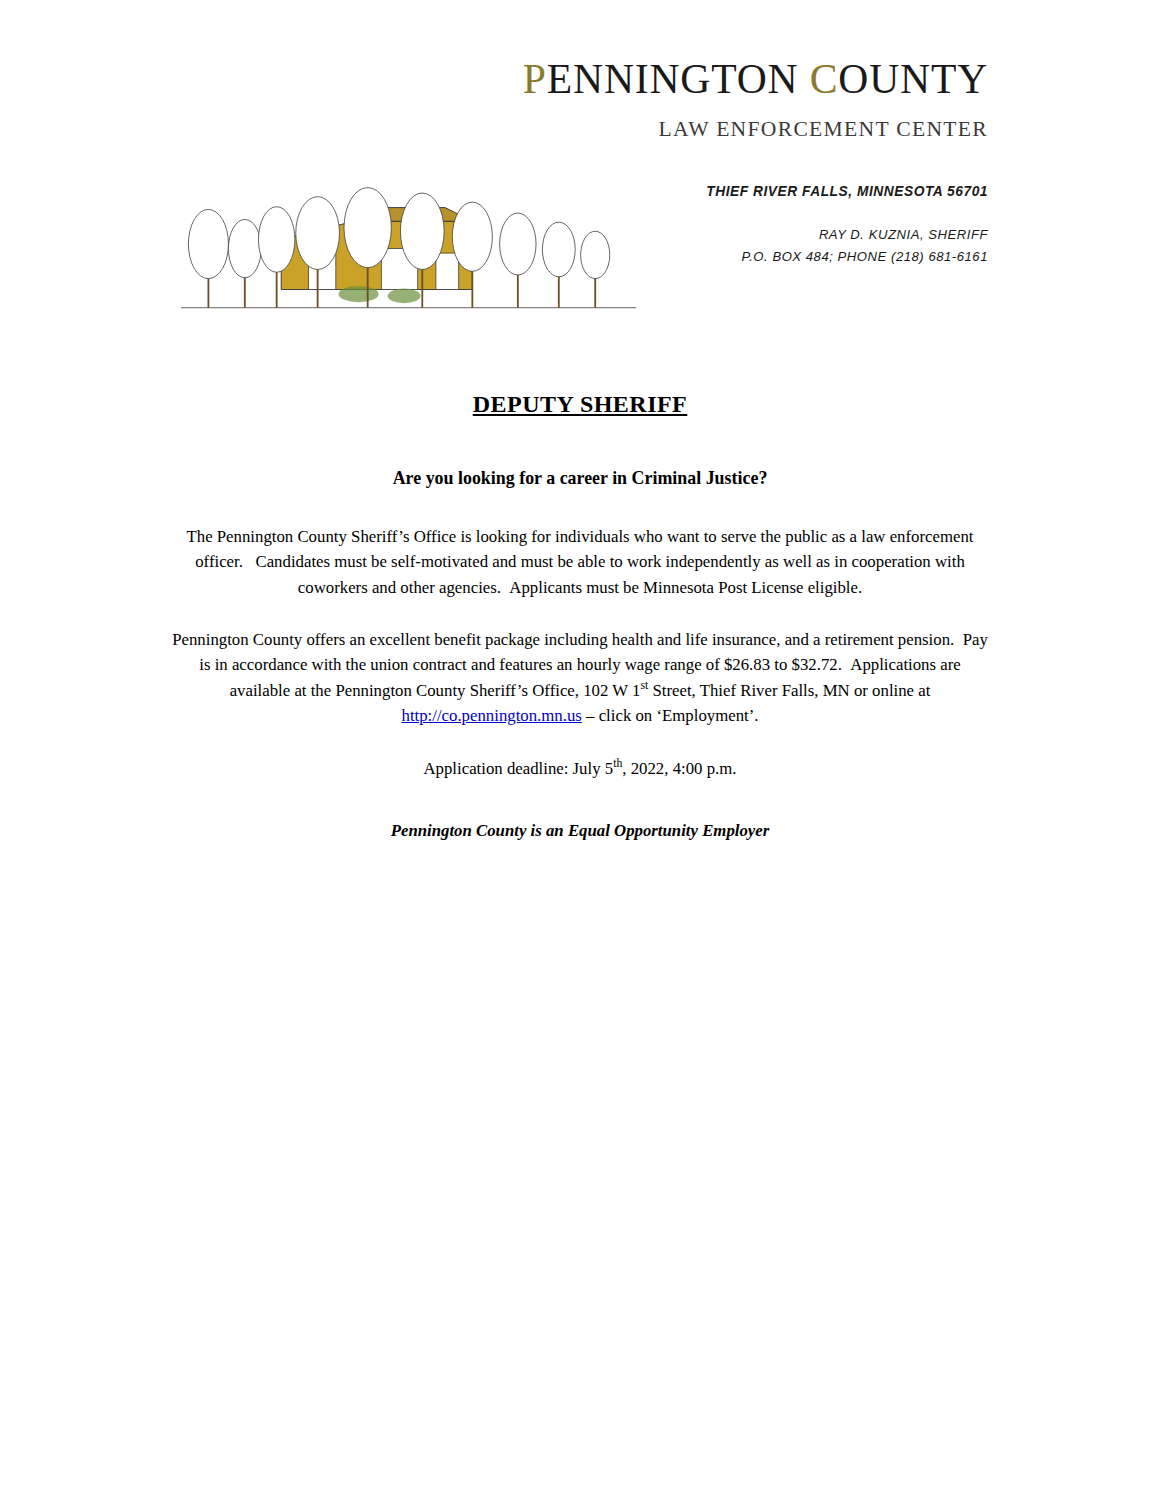PENNINGTON COUNTY
LAW ENFORCEMENT CENTER
THIEF RIVER FALLS, MINNESOTA 56701
RAY D. KUZNIA, SHERIFF
P.O. BOX 484; PHONE (218) 681-6161
DEPUTY SHERIFF
Are you looking for a career in Criminal Justice?
The Pennington County Sheriff’s Office is looking for individuals who want to serve the public as a law enforcement officer. Candidates must be self-motivated and must be able to work independently as well as in cooperation with coworkers and other agencies. Applicants must be Minnesota Post License eligible.
Pennington County offers an excellent benefit package including health and life insurance, and a retirement pension. Pay is in accordance with the union contract and features an hourly wage range of $26.83 to $32.72. Applications are available at the Pennington County Sheriff’s Office, 102 W 1st Street, Thief River Falls, MN or online at http://co.pennington.mn.us – click on ‘Employment’.
Application deadline: July 5th, 2022, 4:00 p.m.
Pennington County is an Equal Opportunity Employer